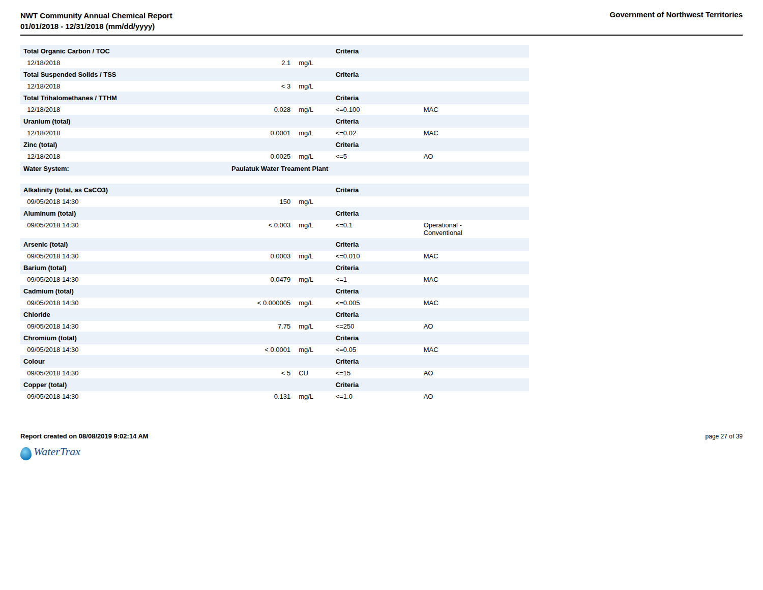NWT Community Annual Chemical Report
01/01/2018 - 12/31/2018 (mm/dd/yyyy)
Government of Northwest Territories
| Total Organic Carbon / TOC | | | Criteria | |
| 12/18/2018 | 2.1 | mg/L | | |
| Total Suspended Solids / TSS | | | Criteria | |
| 12/18/2018 | < 3 | mg/L | | |
| Total Trihalomethanes / TTHM | | | Criteria | |
| 12/18/2018 | 0.028 | mg/L | <=0.100 | MAC |
| Uranium (total) | | | Criteria | |
| 12/18/2018 | 0.0001 | mg/L | <=0.02 | MAC |
| Zinc (total) | | | Criteria | |
| 12/18/2018 | 0.0025 | mg/L | <=5 | AO |
| Water System: | Paulatuk Water Treament Plant |
| Alkalinity (total, as CaCO3) | | | Criteria | |
| 09/05/2018 14:30 | 150 | mg/L | | |
| Aluminum (total) | | | Criteria | |
| 09/05/2018 14:30 | < 0.003 | mg/L | <=0.1 | Operational - Conventional |
| Arsenic (total) | | | Criteria | |
| 09/05/2018 14:30 | 0.0003 | mg/L | <=0.010 | MAC |
| Barium (total) | | | Criteria | |
| 09/05/2018 14:30 | 0.0479 | mg/L | <=1 | MAC |
| Cadmium (total) | | | Criteria | |
| 09/05/2018 14:30 | < 0.000005 | mg/L | <=0.005 | MAC |
| Chloride | | | Criteria | |
| 09/05/2018 14:30 | 7.75 | mg/L | <=250 | AO |
| Chromium (total) | | | Criteria | |
| 09/05/2018 14:30 | < 0.0001 | mg/L | <=0.05 | MAC |
| Colour | | | Criteria | |
| 09/05/2018 14:30 | < 5 | CU | <=15 | AO |
| Copper (total) | | | Criteria | |
| 09/05/2018 14:30 | 0.131 | mg/L | <=1.0 | AO |
Report created on 08/08/2019 9:02:14 AM
page 27 of 39
WaterTrax